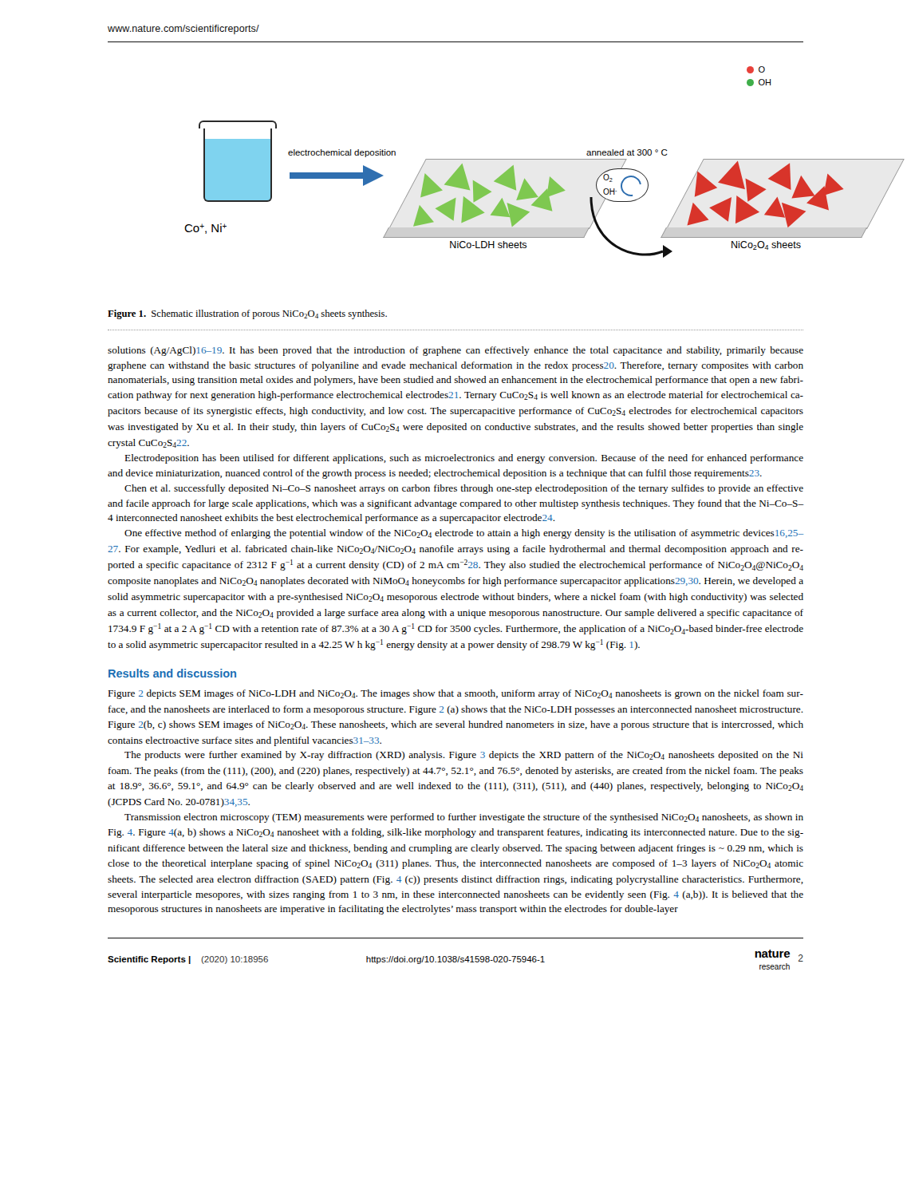www.nature.com/scientificreports/
O
OH
Co+, Ni+
electrochemical deposition
NiCo-LDH sheets
annealed at 300 ° C
O2
OH-
NiCo2O4 sheets
Figure 1. Schematic illustration of porous NiCo2O4 sheets synthesis.
solutions (Ag/AgCl)16–19. It has been proved that the introduction of graphene can effectively enhance the total capacitance and stability, primarily because graphene can withstand the basic structures of polyaniline and evade mechanical deformation in the redox process20. Therefore, ternary composites with carbon nanomaterials, using transition metal oxides and polymers, have been studied and showed an enhancement in the electrochemical performance that open a new fabrication pathway for next generation high-performance electrochemical electrodes21. Ternary CuCo2S4 is well known as an electrode material for electrochemical capacitors because of its synergistic effects, high conductivity, and low cost. The supercapacitive performance of CuCo2S4 electrodes for electrochemical capacitors was investigated by Xu et al. In their study, thin layers of CuCo2S4 were deposited on conductive substrates, and the results showed better properties than single crystal CuCo2S422.
Electrodeposition has been utilised for different applications, such as microelectronics and energy conversion. Because of the need for enhanced performance and device miniaturization, nuanced control of the growth process is needed; electrochemical deposition is a technique that can fulfil those requirements23.
Chen et al. successfully deposited Ni–Co–S nanosheet arrays on carbon fibres through one-step electrodeposition of the ternary sulfides to provide an effective and facile approach for large scale applications, which was a significant advantage compared to other multistep synthesis techniques. They found that the Ni–Co–S–4 interconnected nanosheet exhibits the best electrochemical performance as a supercapacitor electrode24.
One effective method of enlarging the potential window of the NiCo2O4 electrode to attain a high energy density is the utilisation of asymmetric devices16,25–27. For example, Yedluri et al. fabricated chain-like NiCo2O4/NiCo2O4 nanofile arrays using a facile hydrothermal and thermal decomposition approach and reported a specific capacitance of 2312 F g−1 at a current density (CD) of 2 mA cm−228. They also studied the electrochemical performance of NiCo2O4@NiCo2O4 composite nanoplates and NiCo2O4 nanoplates decorated with NiMoO4 honeycombs for high performance supercapacitor applications29,30. Herein, we developed a solid asymmetric supercapacitor with a pre-synthesised NiCo2O4 mesoporous electrode without binders, where a nickel foam (with high conductivity) was selected as a current collector, and the NiCo2O4 provided a large surface area along with a unique mesoporous nanostructure. Our sample delivered a specific capacitance of 1734.9 F g−1 at a 2 A g−1 CD with a retention rate of 87.3% at a 30 A g−1 CD for 3500 cycles. Furthermore, the application of a NiCo2O4-based binder-free electrode to a solid asymmetric supercapacitor resulted in a 42.25 W h kg−1 energy density at a power density of 298.79 W kg−1 (Fig. 1).
Results and discussion
Figure 2 depicts SEM images of NiCo-LDH and NiCo2O4. The images show that a smooth, uniform array of NiCo2O4 nanosheets is grown on the nickel foam surface, and the nanosheets are interlaced to form a mesoporous structure. Figure 2 (a) shows that the NiCo-LDH possesses an interconnected nanosheet microstructure. Figure 2(b, c) shows SEM images of NiCo2O4. These nanosheets, which are several hundred nanometers in size, have a porous structure that is intercrossed, which contains electroactive surface sites and plentiful vacancies31–33.
The products were further examined by X-ray diffraction (XRD) analysis. Figure 3 depicts the XRD pattern of the NiCo2O4 nanosheets deposited on the Ni foam. The peaks (from the (111), (200), and (220) planes, respectively) at 44.7°, 52.1°, and 76.5°, denoted by asterisks, are created from the nickel foam. The peaks at 18.9°, 36.6°, 59.1°, and 64.9° can be clearly observed and are well indexed to the (111), (311), (511), and (440) planes, respectively, belonging to NiCo2O4 (JCPDS Card No. 20-0781)34,35.
Transmission electron microscopy (TEM) measurements were performed to further investigate the structure of the synthesised NiCo2O4 nanosheets, as shown in Fig. 4. Figure 4(a, b) shows a NiCo2O4 nanosheet with a folding, silk-like morphology and transparent features, indicating its interconnected nature. Due to the significant difference between the lateral size and thickness, bending and crumpling are clearly observed. The spacing between adjacent fringes is ~ 0.29 nm, which is close to the theoretical interplane spacing of spinel NiCo2O4 (311) planes. Thus, the interconnected nanosheets are composed of 1–3 layers of NiCo2O4 atomic sheets. The selected area electron diffraction (SAED) pattern (Fig. 4 (c)) presents distinct diffraction rings, indicating polycrystalline characteristics. Furthermore, several interparticle mesopores, with sizes ranging from 1 to 3 nm, in these interconnected nanosheets can be evidently seen (Fig. 4 (a,b)). It is believed that the mesoporous structures in nanosheets are imperative in facilitating the electrolytes’ mass transport within the electrodes for double-layer
Scientific Reports | (2020) 10:18956
https://doi.org/10.1038/s41598-020-75946-1
natureresearch 2